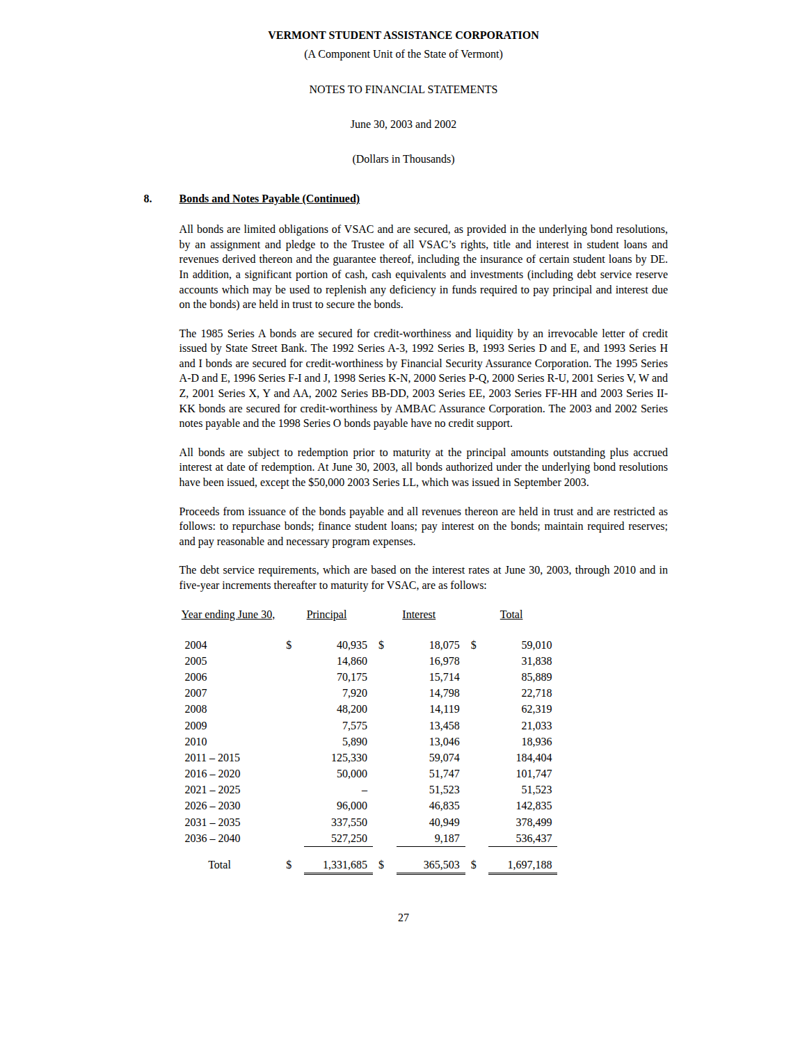Vermont Student Assistance Corporation
(A Component Unit of the State of Vermont)
NOTES TO FINANCIAL STATEMENTS
June 30, 2003 and 2002
(Dollars in Thousands)
8.
Bonds and Notes Payable (Continued)
All bonds are limited obligations of VSAC and are secured, as provided in the underlying bond resolutions, by an assignment and pledge to the Trustee of all VSAC’s rights, title and interest in student loans and revenues derived thereon and the guarantee thereof, including the insurance of certain student loans by DE. In addition, a significant portion of cash, cash equivalents and investments (including debt service reserve accounts which may be used to replenish any deficiency in funds required to pay principal and interest due on the bonds) are held in trust to secure the bonds.
The 1985 Series A bonds are secured for credit-worthiness and liquidity by an irrevocable letter of credit issued by State Street Bank. The 1992 Series A-3, 1992 Series B, 1993 Series D and E, and 1993 Series H and I bonds are secured for credit-worthiness by Financial Security Assurance Corporation. The 1995 Series A-D and E, 1996 Series F-I and J, 1998 Series K-N, 2000 Series P-Q, 2000 Series R-U, 2001 Series V, W and Z, 2001 Series X, Y and AA, 2002 Series BB-DD, 2003 Series EE, 2003 Series FF-HH and 2003 Series II-KK bonds are secured for credit-worthiness by AMBAC Assurance Corporation. The 2003 and 2002 Series notes payable and the 1998 Series O bonds payable have no credit support.
All bonds are subject to redemption prior to maturity at the principal amounts outstanding plus accrued interest at date of redemption. At June 30, 2003, all bonds authorized under the underlying bond resolutions have been issued, except the $50,000 2003 Series LL, which was issued in September 2003.
Proceeds from issuance of the bonds payable and all revenues thereon are held in trust and are restricted as follows: to repurchase bonds; finance student loans; pay interest on the bonds; maintain required reserves; and pay reasonable and necessary program expenses.
The debt service requirements, which are based on the interest rates at June 30, 2003, through 2010 and in five-year increments thereafter to maturity for VSAC, are as follows:
| Year ending June 30, | Principal | Interest | Total |
| --- | --- | --- | --- |
| 2004 | $ | 40,935 | $ | 18,075 | $ | 59,010 |
| 2005 | | 14,860 | | 16,978 | | 31,838 |
| 2006 | | 70,175 | | 15,714 | | 85,889 |
| 2007 | | 7,920 | | 14,798 | | 22,718 |
| 2008 | | 48,200 | | 14,119 | | 62,319 |
| 2009 | | 7,575 | | 13,458 | | 21,033 |
| 2010 | | 5,890 | | 13,046 | | 18,936 |
| 2011 – 2015 | | 125,330 | | 59,074 | | 184,404 |
| 2016 – 2020 | | 50,000 | | 51,747 | | 101,747 |
| 2021 – 2025 | | – | | 51,523 | | 51,523 |
| 2026 – 2030 | | 96,000 | | 46,835 | | 142,835 |
| 2031 – 2035 | | 337,550 | | 40,949 | | 378,499 |
| 2036 – 2040 | | 527,250 | | 9,187 | | 536,437 |
| Total | $ | 1,331,685 | $ | 365,503 | $ | 1,697,188 |
27